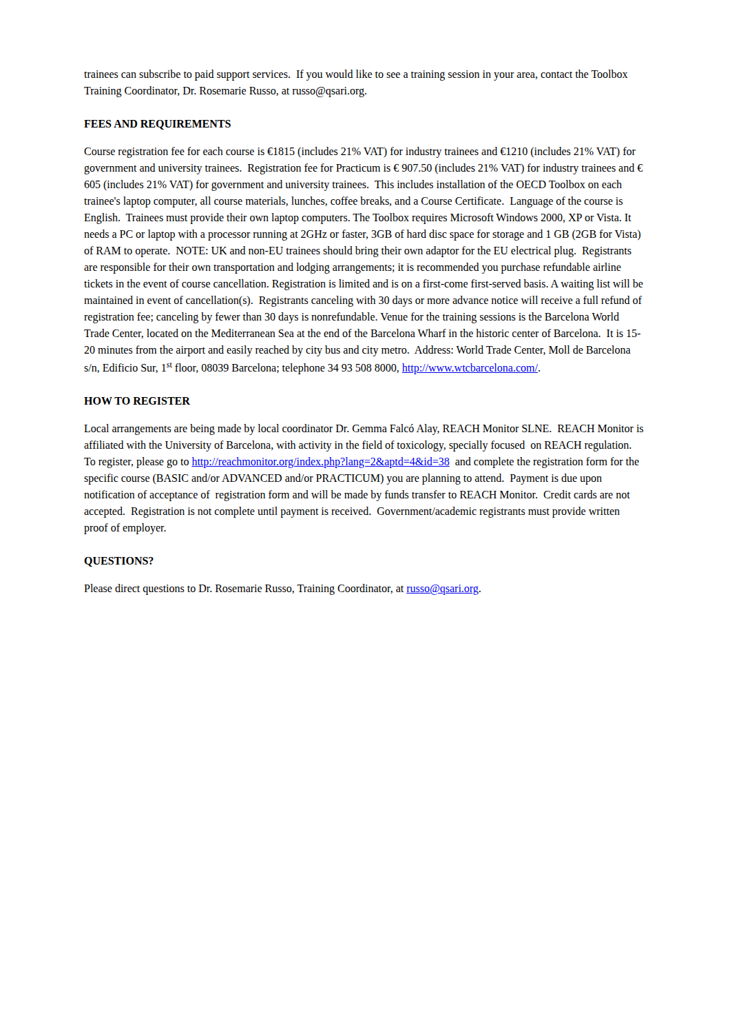trainees can subscribe to paid support services. If you would like to see a training session in your area, contact the Toolbox Training Coordinator, Dr. Rosemarie Russo, at russo@qsari.org.
Fees and Requirements
Course registration fee for each course is €1815 (includes 21% VAT) for industry trainees and €1210 (includes 21% VAT) for government and university trainees. Registration fee for Practicum is € 907.50 (includes 21% VAT) for industry trainees and € 605 (includes 21% VAT) for government and university trainees. This includes installation of the OECD Toolbox on each trainee's laptop computer, all course materials, lunches, coffee breaks, and a Course Certificate. Language of the course is English. Trainees must provide their own laptop computers. The Toolbox requires Microsoft Windows 2000, XP or Vista. It needs a PC or laptop with a processor running at 2GHz or faster, 3GB of hard disc space for storage and 1 GB (2GB for Vista) of RAM to operate. NOTE: UK and non-EU trainees should bring their own adaptor for the EU electrical plug. Registrants are responsible for their own transportation and lodging arrangements; it is recommended you purchase refundable airline tickets in the event of course cancellation. Registration is limited and is on a first-come first-served basis. A waiting list will be maintained in event of cancellation(s). Registrants canceling with 30 days or more advance notice will receive a full refund of registration fee; canceling by fewer than 30 days is nonrefundable. Venue for the training sessions is the Barcelona World Trade Center, located on the Mediterranean Sea at the end of the Barcelona Wharf in the historic center of Barcelona. It is 15-20 minutes from the airport and easily reached by city bus and city metro. Address: World Trade Center, Moll de Barcelona s/n, Edificio Sur, 1st floor, 08039 Barcelona; telephone 34 93 508 8000, http://www.wtcbarcelona.com/.
How to Register
Local arrangements are being made by local coordinator Dr. Gemma Falcó Alay, REACH Monitor SLNE. REACH Monitor is affiliated with the University of Barcelona, with activity in the field of toxicology, specially focused on REACH regulation. To register, please go to http://reachmonitor.org/index.php?lang=2&aptd=4&id=38 and complete the registration form for the specific course (BASIC and/or ADVANCED and/or PRACTICUM) you are planning to attend. Payment is due upon notification of acceptance of registration form and will be made by funds transfer to REACH Monitor. Credit cards are not accepted. Registration is not complete until payment is received. Government/academic registrants must provide written proof of employer.
Questions?
Please direct questions to Dr. Rosemarie Russo, Training Coordinator, at russo@qsari.org.